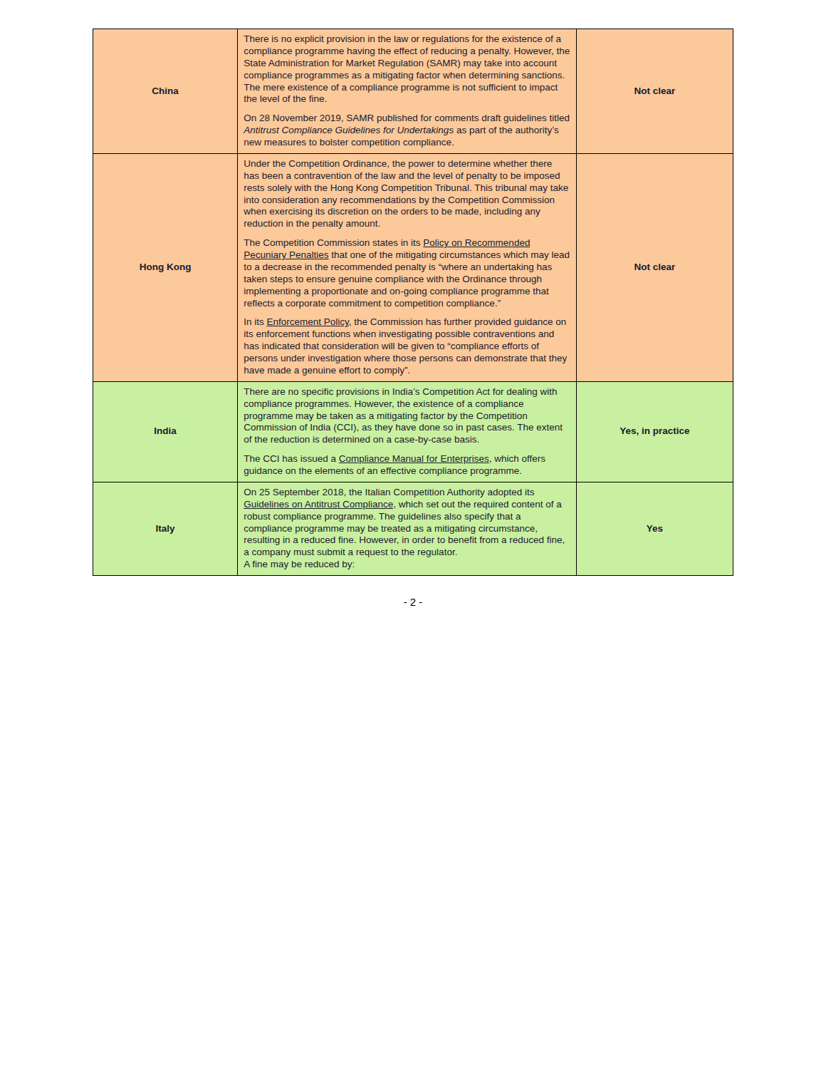| China | There is no explicit provision in the law or regulations for the existence of a compliance programme having the effect of reducing a penalty. However, the State Administration for Market Regulation (SAMR) may take into account compliance programmes as a mitigating factor when determining sanctions. The mere existence of a compliance programme is not sufficient to impact the level of the fine. On 28 November 2019, SAMR published for comments draft guidelines titled Antitrust Compliance Guidelines for Undertakings as part of the authority’s new measures to bolster competition compliance. | Not clear |
| Hong Kong | Under the Competition Ordinance, the power to determine whether there has been a contravention of the law and the level of penalty to be imposed rests solely with the Hong Kong Competition Tribunal. This tribunal may take into consideration any recommendations by the Competition Commission when exercising its discretion on the orders to be made, including any reduction in the penalty amount. The Competition Commission states in its Policy on Recommended Pecuniary Penalties that one of the mitigating circumstances which may lead to a decrease in the recommended penalty is “where an undertaking has taken steps to ensure genuine compliance with the Ordinance through implementing a proportionate and on-going compliance programme that reflects a corporate commitment to competition compliance.” In its Enforcement Policy , the Commission has further provided guidance on its enforcement functions when investigating possible contraventions and has indicated that consideration will be given to “compliance efforts of persons under investigation where those persons can demonstrate that they have made a genuine effort to comply”. | Not clear |
| India | There are no specific provisions in India’s Competition Act for dealing with compliance programmes. However, the existence of a compliance programme may be taken as a mitigating factor by the Competition Commission of India (CCI), as they have done so in past cases. The extent of the reduction is determined on a case-by-case basis. The CCI has issued a Compliance Manual for Enterprises , which offers guidance on the elements of an effective compliance programme. | Yes, in practice |
| Italy | On 25 September 2018, the Italian Competition Authority adopted its Guidelines on Antitrust Compliance, which set out the required content of a robust compliance programme. The guidelines also specify that a compliance programme may be treated as a mitigating circumstance, resulting in a reduced fine. However, in order to benefit from a reduced fine, a company must submit a request to the regulator. A fine may be reduced by: | Yes |
- 2 -